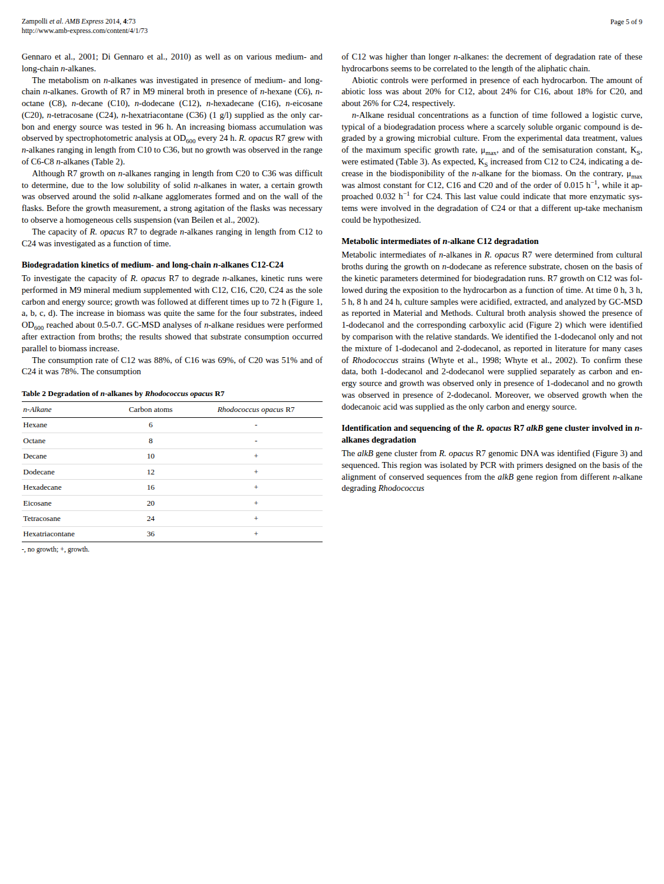Zampolli et al. AMB Express 2014, 4:73
http://www.amb-express.com/content/4/1/73
Page 5 of 9
Gennaro et al., 2001; Di Gennaro et al., 2010) as well as on various medium- and long-chain n-alkanes.
The metabolism on n-alkanes was investigated in presence of medium- and long-chain n-alkanes. Growth of R7 in M9 mineral broth in presence of n-hexane (C6), n-octane (C8), n-decane (C10), n-dodecane (C12), n-hexadecane (C16), n-eicosane (C20), n-tetracosane (C24), n-hexatriacontane (C36) (1 g/l) supplied as the only carbon and energy source was tested in 96 h. An increasing biomass accumulation was observed by spectrophotometric analysis at OD600 every 24 h. R. opacus R7 grew with n-alkanes ranging in length from C10 to C36, but no growth was observed in the range of C6-C8 n-alkanes (Table 2).
Although R7 growth on n-alkanes ranging in length from C20 to C36 was difficult to determine, due to the low solubility of solid n-alkanes in water, a certain growth was observed around the solid n-alkane agglomerates formed and on the wall of the flasks. Before the growth measurement, a strong agitation of the flasks was necessary to observe a homogeneous cells suspension (van Beilen et al., 2002).
The capacity of R. opacus R7 to degrade n-alkanes ranging in length from C12 to C24 was investigated as a function of time.
Biodegradation kinetics of medium- and long-chain n-alkanes C12-C24
To investigate the capacity of R. opacus R7 to degrade n-alkanes, kinetic runs were performed in M9 mineral medium supplemented with C12, C16, C20, C24 as the sole carbon and energy source; growth was followed at different times up to 72 h (Figure 1, a, b, c, d). The increase in biomass was quite the same for the four substrates, indeed OD600 reached about 0.5-0.7. GC-MSD analyses of n-alkane residues were performed after extraction from broths; the results showed that substrate consumption occurred parallel to biomass increase.
The consumption rate of C12 was 88%, of C16 was 69%, of C20 was 51% and of C24 it was 78%. The consumption
Table 2 Degradation of n-alkanes by Rhodococcus opacus R7
| n -Alkane | Carbon atoms | Rhodococcus opacus R7 |
| --- | --- | --- |
| Hexane | 6 | - |
| Octane | 8 | - |
| Decane | 10 | + |
| Dodecane | 12 | + |
| Hexadecane | 16 | + |
| Eicosane | 20 | + |
| Tetracosane | 24 | + |
| Hexatriacontane | 36 | + |
-, no growth; +, growth.
of C12 was higher than longer n-alkanes: the decrement of degradation rate of these hydrocarbons seems to be correlated to the length of the aliphatic chain.
Abiotic controls were performed in presence of each hydrocarbon. The amount of abiotic loss was about 20% for C12, about 24% for C16, about 18% for C20, and about 26% for C24, respectively.
n-Alkane residual concentrations as a function of time followed a logistic curve, typical of a biodegradation process where a scarcely soluble organic compound is degraded by a growing microbial culture. From the experimental data treatment, values of the maximum specific growth rate, μmax, and of the semisaturation constant, KS, were estimated (Table 3). As expected, KS increased from C12 to C24, indicating a decrease in the biodisponibility of the n-alkane for the biomass. On the contrary, μmax was almost constant for C12, C16 and C20 and of the order of 0.015 h−1, while it approached 0.032 h−1 for C24. This last value could indicate that more enzymatic systems were involved in the degradation of C24 or that a different up-take mechanism could be hypothesized.
Metabolic intermediates of n-alkane C12 degradation
Metabolic intermediates of n-alkanes in R. opacus R7 were determined from cultural broths during the growth on n-dodecane as reference substrate, chosen on the basis of the kinetic parameters determined for biodegradation runs. R7 growth on C12 was followed during the exposition to the hydrocarbon as a function of time. At time 0 h, 3 h, 5 h, 8 h and 24 h, culture samples were acidified, extracted, and analyzed by GC-MSD as reported in Material and Methods. Cultural broth analysis showed the presence of 1-dodecanol and the corresponding carboxylic acid (Figure 2) which were identified by comparison with the relative standards. We identified the 1-dodecanol only and not the mixture of 1-dodecanol and 2-dodecanol, as reported in literature for many cases of Rhodococcus strains (Whyte et al., 1998; Whyte et al., 2002). To confirm these data, both 1-dodecanol and 2-dodecanol were supplied separately as carbon and energy source and growth was observed only in presence of 1-dodecanol and no growth was observed in presence of 2-dodecanol. Moreover, we observed growth when the dodecanoic acid was supplied as the only carbon and energy source.
Identification and sequencing of the R. opacus R7 alkB gene cluster involved in n-alkanes degradation
The alkB gene cluster from R. opacus R7 genomic DNA was identified (Figure 3) and sequenced. This region was isolated by PCR with primers designed on the basis of the alignment of conserved sequences from the alkB gene region from different n-alkane degrading Rhodococcus